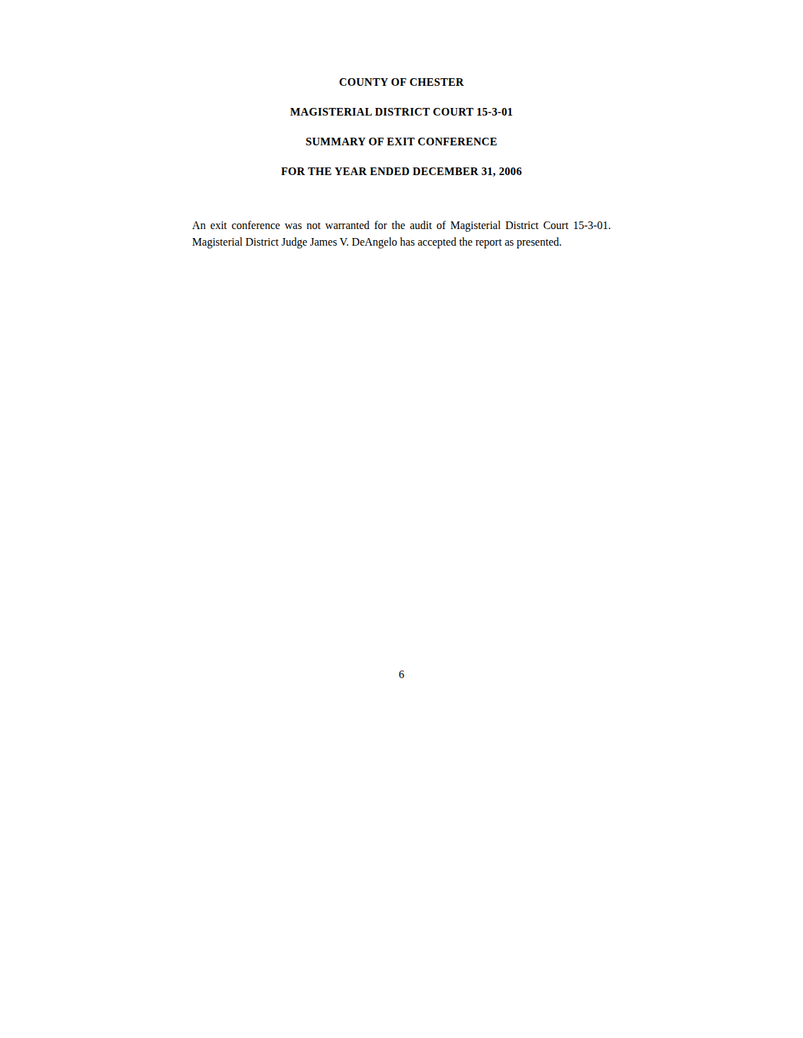COUNTY OF CHESTER
MAGISTERIAL DISTRICT COURT 15-3-01
SUMMARY OF EXIT CONFERENCE
FOR THE YEAR ENDED DECEMBER 31, 2006
An exit conference was not warranted for the audit of Magisterial District Court 15-3-01. Magisterial District Judge James V. DeAngelo has accepted the report as presented.
6